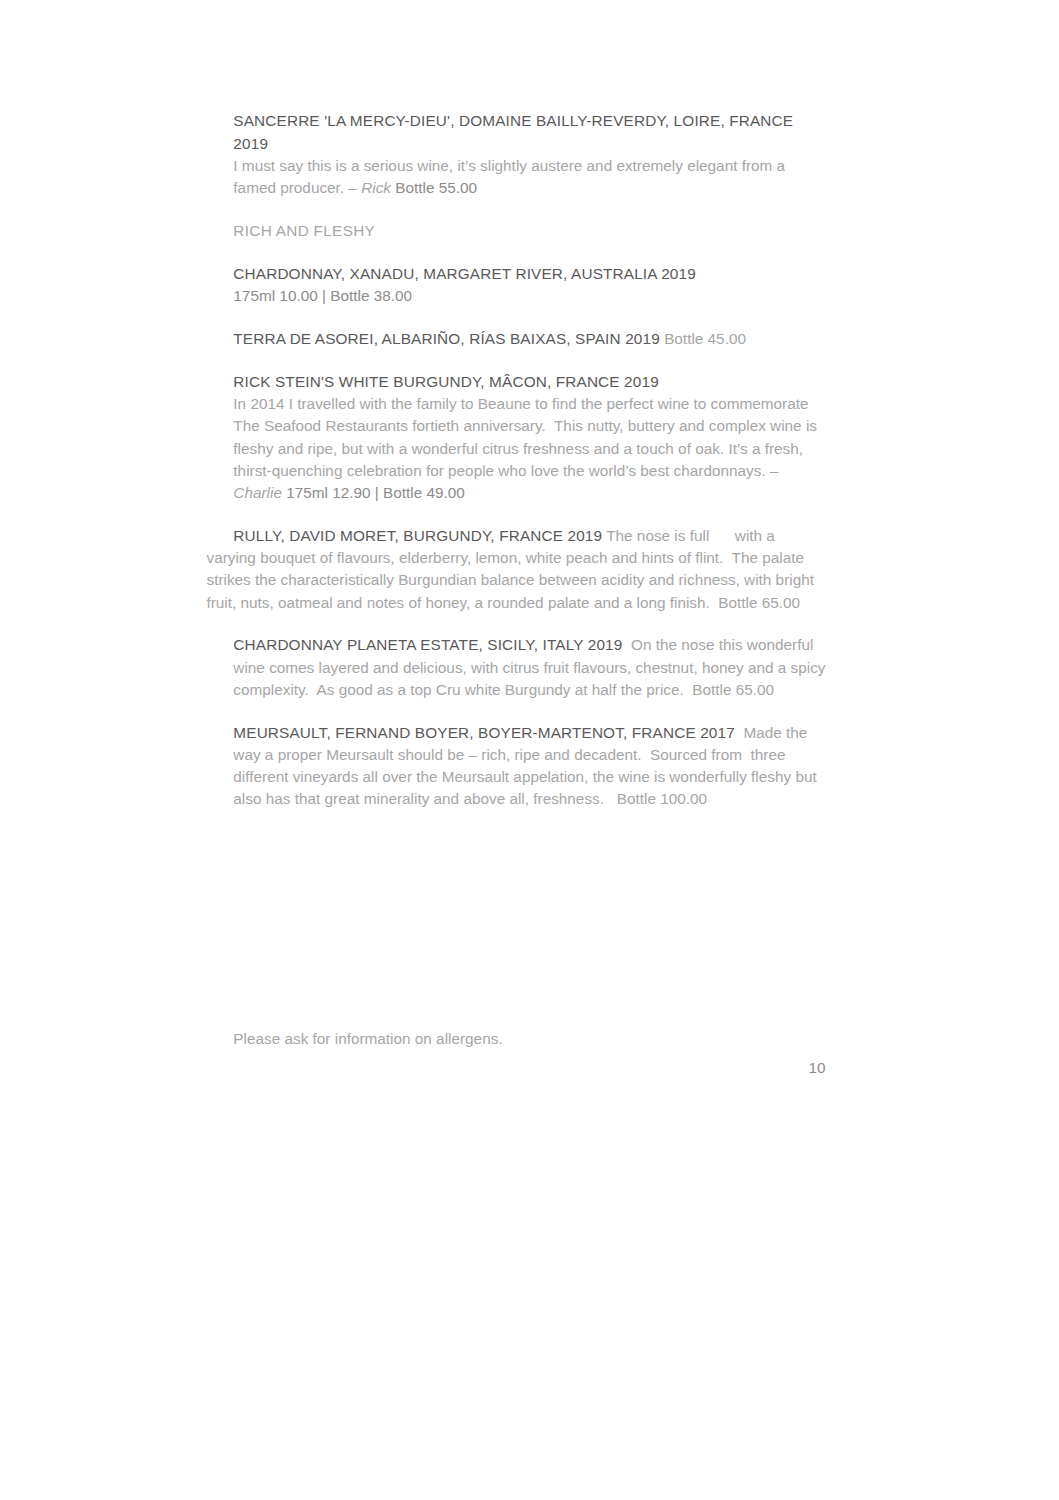SANCERRE 'LA MERCY-DIEU', DOMAINE BAILLY-REVERDY, LOIRE, FRANCE 2019
I must say this is a serious wine, it’s slightly austere and extremely elegant from a famed producer. – Rick Bottle 55.00
RICH AND FLESHY
CHARDONNAY, XANADU, MARGARET RIVER, AUSTRALIA 2019
175ml 10.00 | Bottle 38.00
TERRA DE ASOREI, ALBARIÑO, RÍAS BAIXAS, SPAIN 2019 Bottle 45.00
RICK STEIN'S WHITE BURGUNDY, MÂCON, FRANCE 2019
In 2014 I travelled with the family to Beaune to find the perfect wine to commemorate The Seafood Restaurants fortieth anniversary. This nutty, buttery and complex wine is fleshy and ripe, but with a wonderful citrus freshness and a touch of oak. It’s a fresh, thirst-quenching celebration for people who love the world’s best chardonnays. – Charlie 175ml 12.90 | Bottle 49.00
RULLY, DAVID MORET, BURGUNDY, FRANCE 2019 The nose is full with a varying bouquet of flavours, elderberry, lemon, white peach and hints of flint. The palate strikes the characteristically Burgundian balance between acidity and richness, with bright fruit, nuts, oatmeal and notes of honey, a rounded palate and a long finish. Bottle 65.00
CHARDONNAY PLANETA ESTATE, SICILY, ITALY 2019 On the nose this wonderful wine comes layered and delicious, with citrus fruit flavours, chestnut, honey and a spicy complexity. As good as a top Cru white Burgundy at half the price. Bottle 65.00
MEURSAULT, FERNAND BOYER, BOYER-MARTENOT, FRANCE 2017 Made the way a proper Meursault should be – rich, ripe and decadent. Sourced from three different vineyards all over the Meursault appelation, the wine is wonderfully fleshy but also has that great minerality and above all, freshness. Bottle 100.00
Please ask for information on allergens.
10